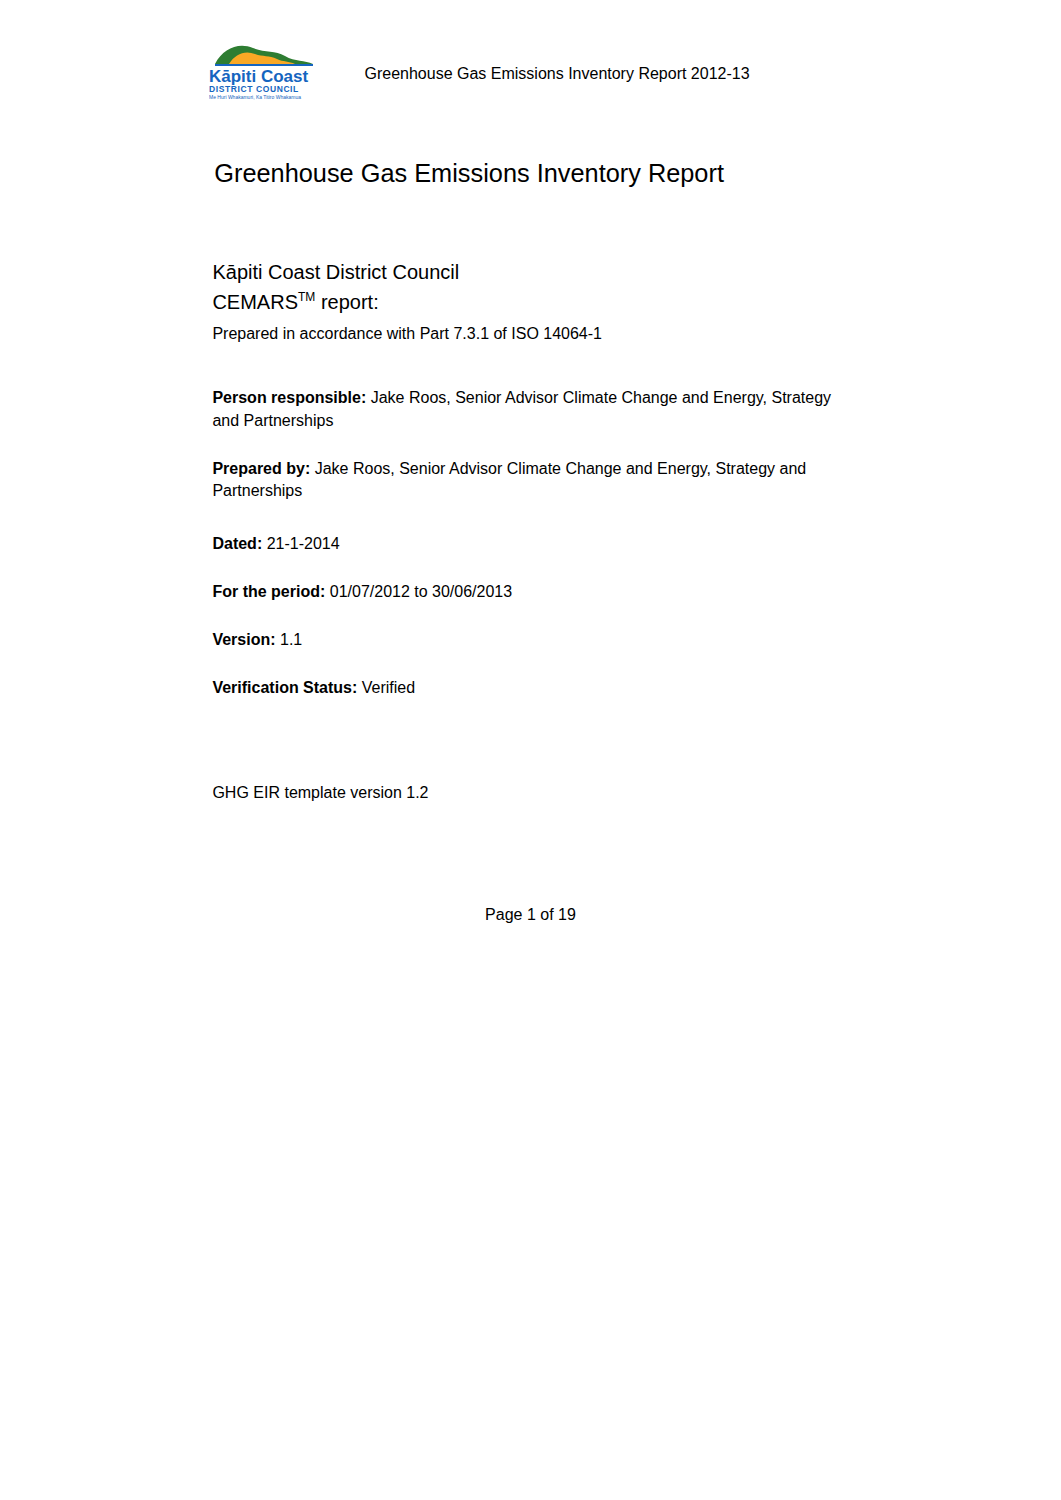Kāpiti Coast DISTRICT COUNCIL Me Huri Whakamuri, Ka Titiro Whakamua
Greenhouse Gas Emissions Inventory Report 2012-13
Greenhouse Gas Emissions Inventory Report
Kāpiti Coast District Council
CEMARSTM report:
Prepared in accordance with Part 7.3.1 of ISO 14064-1
Person responsible: Jake Roos, Senior Advisor Climate Change and Energy, Strategy and Partnerships
Prepared by: Jake Roos, Senior Advisor Climate Change and Energy, Strategy and Partnerships
Dated: 21-1-2014
For the period: 01/07/2012 to 30/06/2013
Version: 1.1
Verification Status: Verified
GHG EIR template version 1.2
Page 1 of 19